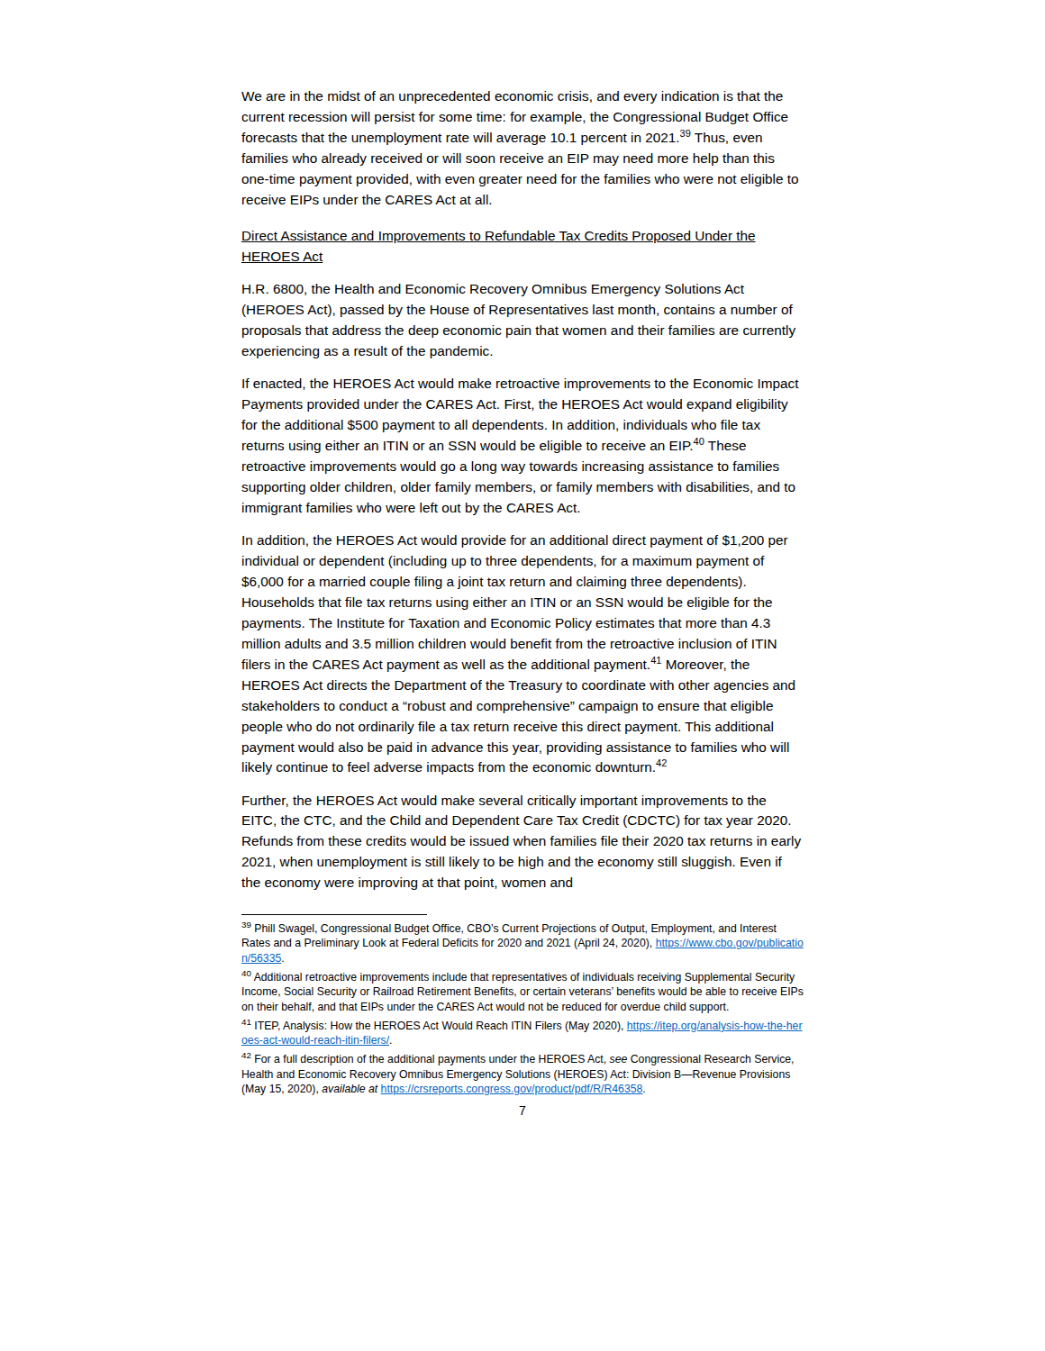We are in the midst of an unprecedented economic crisis, and every indication is that the current recession will persist for some time: for example, the Congressional Budget Office forecasts that the unemployment rate will average 10.1 percent in 2021.39 Thus, even families who already received or will soon receive an EIP may need more help than this one-time payment provided, with even greater need for the families who were not eligible to receive EIPs under the CARES Act at all.
Direct Assistance and Improvements to Refundable Tax Credits Proposed Under the HEROES Act
H.R. 6800, the Health and Economic Recovery Omnibus Emergency Solutions Act (HEROES Act), passed by the House of Representatives last month, contains a number of proposals that address the deep economic pain that women and their families are currently experiencing as a result of the pandemic.
If enacted, the HEROES Act would make retroactive improvements to the Economic Impact Payments provided under the CARES Act. First, the HEROES Act would expand eligibility for the additional $500 payment to all dependents. In addition, individuals who file tax returns using either an ITIN or an SSN would be eligible to receive an EIP.40 These retroactive improvements would go a long way towards increasing assistance to families supporting older children, older family members, or family members with disabilities, and to immigrant families who were left out by the CARES Act.
In addition, the HEROES Act would provide for an additional direct payment of $1,200 per individual or dependent (including up to three dependents, for a maximum payment of $6,000 for a married couple filing a joint tax return and claiming three dependents). Households that file tax returns using either an ITIN or an SSN would be eligible for the payments. The Institute for Taxation and Economic Policy estimates that more than 4.3 million adults and 3.5 million children would benefit from the retroactive inclusion of ITIN filers in the CARES Act payment as well as the additional payment.41 Moreover, the HEROES Act directs the Department of the Treasury to coordinate with other agencies and stakeholders to conduct a “robust and comprehensive” campaign to ensure that eligible people who do not ordinarily file a tax return receive this direct payment. This additional payment would also be paid in advance this year, providing assistance to families who will likely continue to feel adverse impacts from the economic downturn.42
Further, the HEROES Act would make several critically important improvements to the EITC, the CTC, and the Child and Dependent Care Tax Credit (CDCTC) for tax year 2020. Refunds from these credits would be issued when families file their 2020 tax returns in early 2021, when unemployment is still likely to be high and the economy still sluggish. Even if the economy were improving at that point, women and
39 Phill Swagel, Congressional Budget Office, CBO’s Current Projections of Output, Employment, and Interest Rates and a Preliminary Look at Federal Deficits for 2020 and 2021 (April 24, 2020), https://www.cbo.gov/publication/56335.
40 Additional retroactive improvements include that representatives of individuals receiving Supplemental Security Income, Social Security or Railroad Retirement Benefits, or certain veterans’ benefits would be able to receive EIPs on their behalf, and that EIPs under the CARES Act would not be reduced for overdue child support.
41 ITEP, Analysis: How the HEROES Act Would Reach ITIN Filers (May 2020), https://itep.org/analysis-how-the-heroes-act-would-reach-itin-filers/.
42 For a full description of the additional payments under the HEROES Act, see Congressional Research Service, Health and Economic Recovery Omnibus Emergency Solutions (HEROES) Act: Division B—Revenue Provisions (May 15, 2020), available at https://crsreports.congress.gov/product/pdf/R/R46358.
7